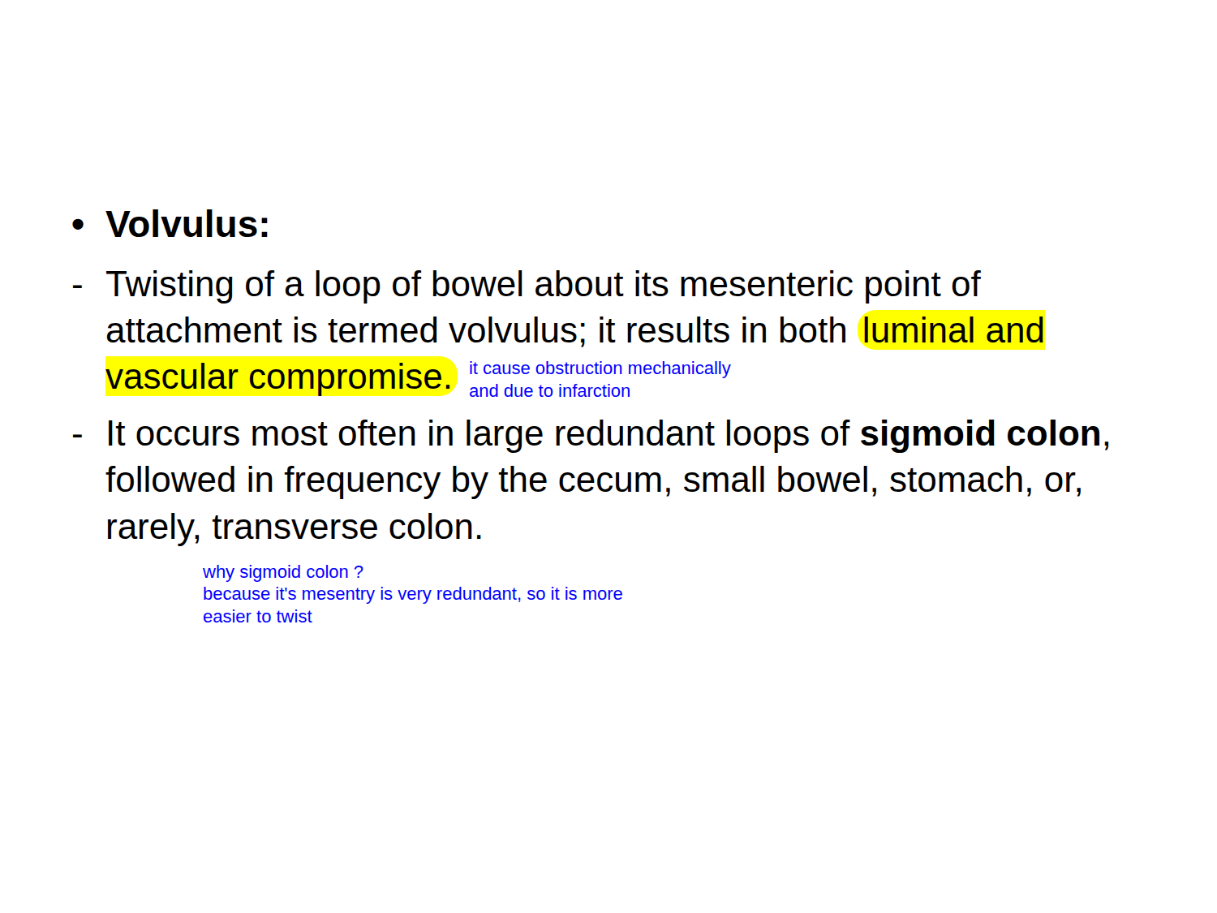Volvulus:
Twisting of a loop of bowel about its mesenteric point of attachment is termed volvulus; it results in both luminal and vascular compromise. it cause obstruction mechanically
and due to infarction
It occurs most often in large redundant loops of sigmoid colon, followed in frequency by the cecum, small bowel, stomach, or, rarely, transverse colon.
why sigmoid colon ?
because it's mesentry is very redundant, so it is more
easier to twist